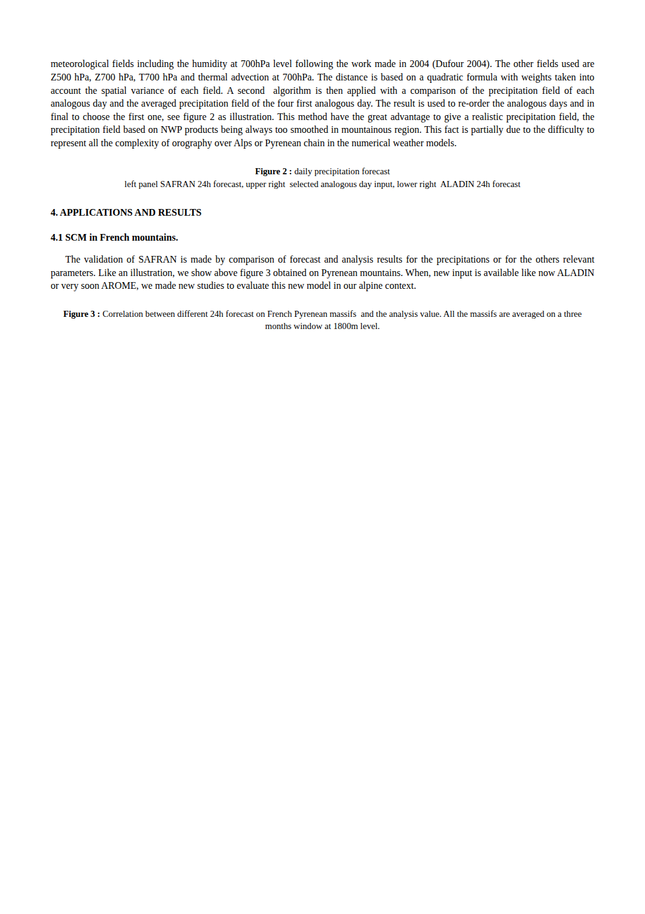meteorological fields including the humidity at 700hPa level following the work made in 2004 (Dufour 2004). The other fields used are Z500 hPa, Z700 hPa, T700 hPa and thermal advection at 700hPa. The distance is based on a quadratic formula with weights taken into account the spatial variance of each field. A second algorithm is then applied with a comparison of the precipitation field of each analogous day and the averaged precipitation field of the four first analogous day. The result is used to re-order the analogous days and in final to choose the first one, see figure 2 as illustration. This method have the great advantage to give a realistic precipitation field, the precipitation field based on NWP products being always too smoothed in mountainous region. This fact is partially due to the difficulty to represent all the complexity of orography over Alps or Pyrenean chain in the numerical weather models.
Figure 2 : daily precipitation forecast
left panel SAFRAN 24h forecast, upper right selected analogous day input, lower right ALADIN 24h forecast
4. APPLICATIONS AND RESULTS
4.1 SCM in French mountains.
The validation of SAFRAN is made by comparison of forecast and analysis results for the precipitations or for the others relevant parameters. Like an illustration, we show above figure 3 obtained on Pyrenean mountains. When, new input is available like now ALADIN or very soon AROME, we made new studies to evaluate this new model in our alpine context.
Figure 3 : Correlation between different 24h forecast on French Pyrenean massifs and the analysis value. All the massifs are averaged on a three months window at 1800m level.